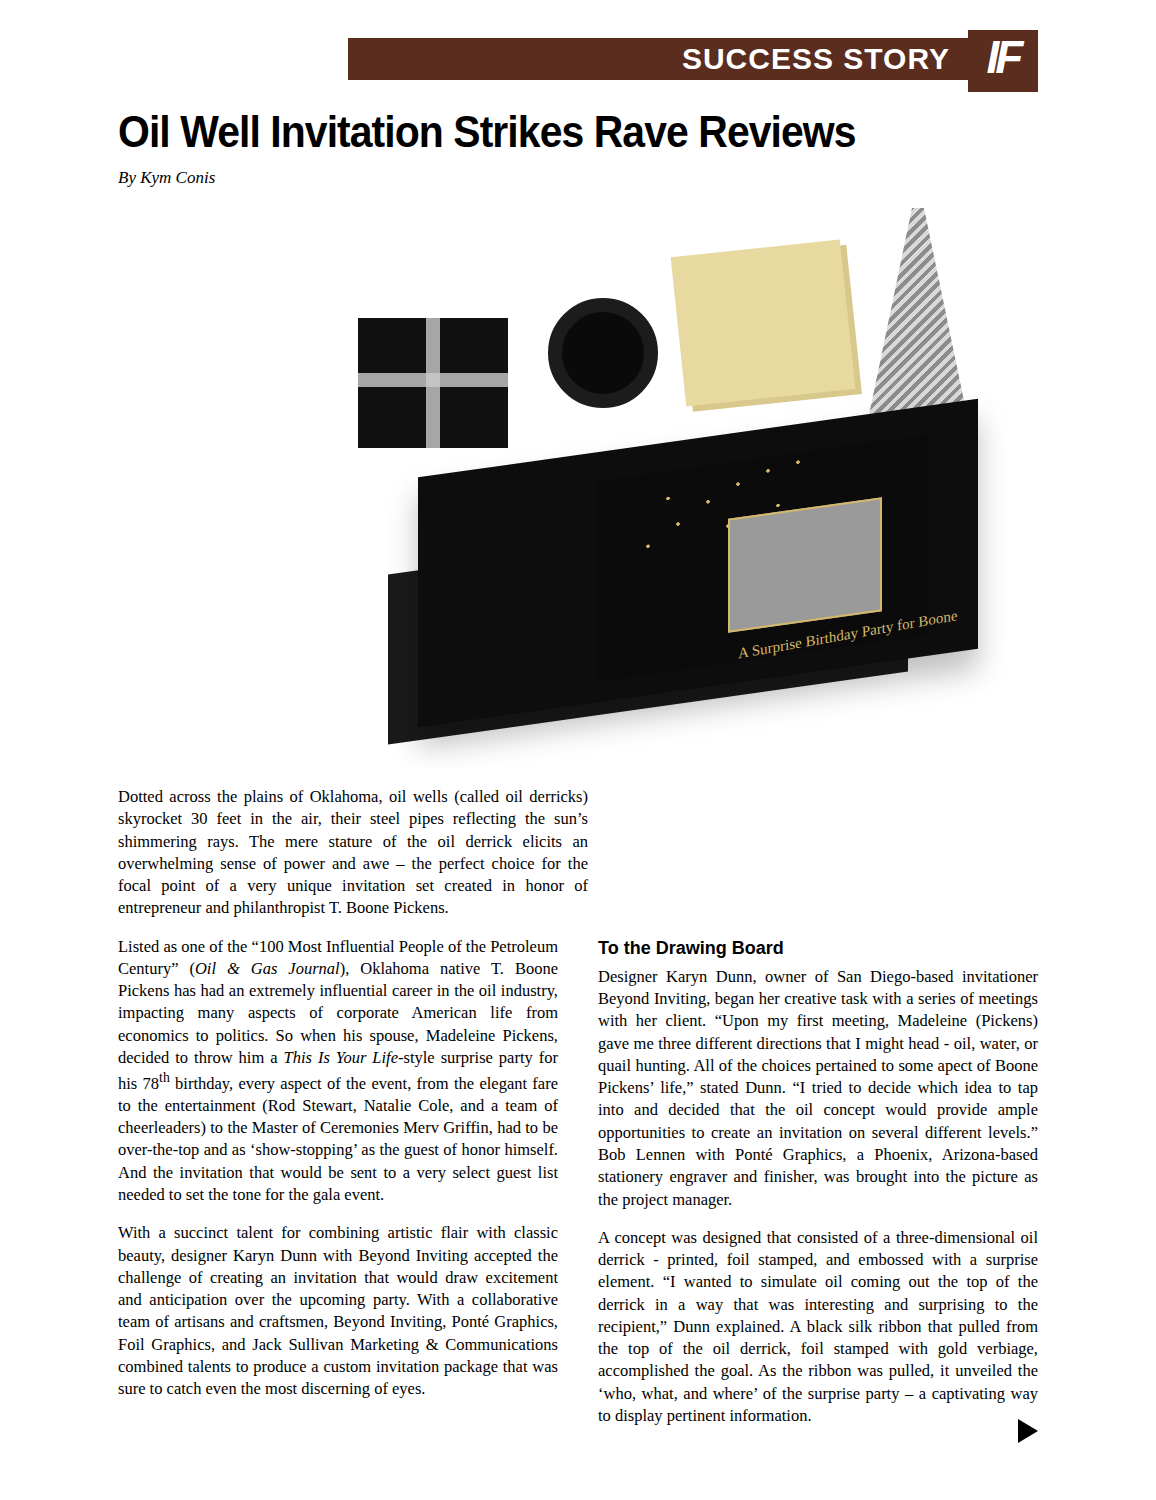SUCCESS STORY
IF
Oil Well Invitation Strikes Rave Reviews
By Kym Conis
A Surprise Birthday Party for Boone
Dotted across the plains of Oklahoma, oil wells (called oil derricks) skyrocket 30 feet in the air, their steel pipes reflecting the sun’s shimmering rays. The mere stature of the oil derrick elicits an overwhelming sense of power and awe – the perfect choice for the focal point of a very unique invitation set created in honor of entrepreneur and philanthropist T. Boone Pickens.
Listed as one of the “100 Most Influential People of the Petroleum Century” (Oil & Gas Journal), Oklahoma native T. Boone Pickens has had an extremely influential career in the oil industry, impacting many aspects of corporate American life from economics to politics. So when his spouse, Madeleine Pickens, decided to throw him a This Is Your Life-style surprise party for his 78th birthday, every aspect of the event, from the elegant fare to the entertainment (Rod Stewart, Natalie Cole, and a team of cheerleaders) to the Master of Ceremonies Merv Griffin, had to be over-the-top and as ‘show-stopping’ as the guest of honor himself. And the invitation that would be sent to a very select guest list needed to set the tone for the gala event.
With a succinct talent for combining artistic flair with classic beauty, designer Karyn Dunn with Beyond Inviting accepted the challenge of creating an invitation that would draw excitement and anticipation over the upcoming party. With a collaborative team of artisans and craftsmen, Beyond Inviting, Ponté Graphics, Foil Graphics, and Jack Sullivan Marketing & Communications combined talents to produce a custom invitation package that was sure to catch even the most discerning of eyes.
To the Drawing Board
Designer Karyn Dunn, owner of San Diego-based invitationer Beyond Inviting, began her creative task with a series of meetings with her client. “Upon my first meeting, Madeleine (Pickens) gave me three different directions that I might head - oil, water, or quail hunting. All of the choices pertained to some apect of Boone Pickens’ life,” stated Dunn. “I tried to decide which idea to tap into and decided that the oil concept would provide ample opportunities to create an invitation on several different levels.” Bob Lennen with Ponté Graphics, a Phoenix, Arizona-based stationery engraver and finisher, was brought into the picture as the project manager.
A concept was designed that consisted of a three-dimensional oil derrick - printed, foil stamped, and embossed with a surprise element. “I wanted to simulate oil coming out the top of the derrick in a way that was interesting and surprising to the recipient,” Dunn explained. A black silk ribbon that pulled from the top of the oil derrick, foil stamped with gold verbiage, accomplished the goal. As the ribbon was pulled, it unveiled the ‘who, what, and where’ of the surprise party – a captivating way to display pertinent information.